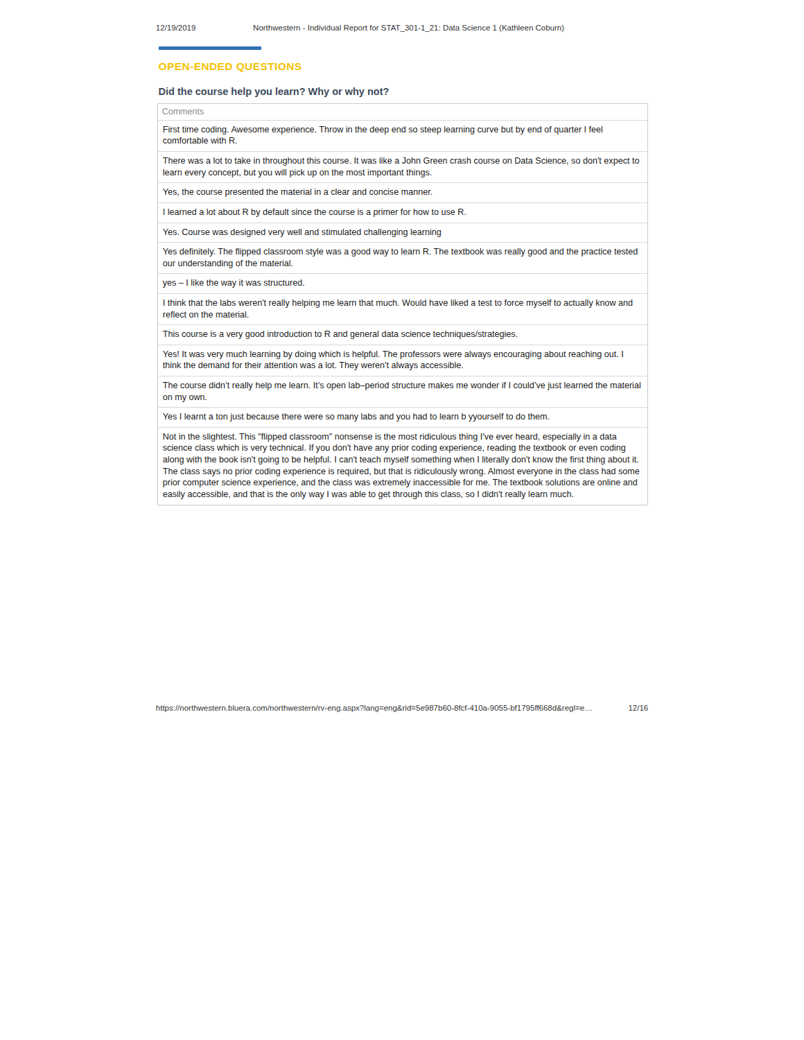12/19/2019
Northwestern - Individual Report for STAT_301-1_21: Data Science 1 (Kathleen Coburn)
OPEN-ENDED QUESTIONS
Did the course help you learn? Why or why not?
| Comments |
| --- |
| First time coding. Awesome experience. Throw in the deep end so steep learning curve but by end of quarter I feel comfortable with R. |
| There was a lot to take in throughout this course. It was like a John Green crash course on Data Science, so don't expect to learn every concept, but you will pick up on the most important things. |
| Yes, the course presented the material in a clear and concise manner. |
| I learned a lot about R by default since the course is a primer for how to use R. |
| Yes. Course was designed very well and stimulated challenging learning |
| Yes definitely. The flipped classroom style was a good way to learn R. The textbook was really good and the practice tested our understanding of the material. |
| yes – I like the way it was structured. |
| I think that the labs weren't really helping me learn that much. Would have liked a test to force myself to actually know and reflect on the material. |
| This course is a very good introduction to R and general data science techniques/strategies. |
| Yes! It was very much learning by doing which is helpful. The professors were always encouraging about reaching out. I think the demand for their attention was a lot. They weren't always accessible. |
| The course didn’t really help me learn. It’s open lab–period structure makes me wonder if I could’ve just learned the material on my own. |
| Yes I learnt a ton just because there were so many labs and you had to learn b yyourself to do them. |
| Not in the slightest. This "flipped classroom" nonsense is the most ridiculous thing I've ever heard, especially in a data science class which is very technical. If you don't have any prior coding experience, reading the textbook or even coding along with the book isn't going to be helpful. I can't teach myself something when I literally don't know the first thing about it. The class says no prior coding experience is required, but that is ridiculously wrong. Almost everyone in the class had some prior computer science experience, and the class was extremely inaccessible for me. The textbook solutions are online and easily accessible, and that is the only way I was able to get through this class, so I didn't really learn much. |
https://northwestern.bluera.com/northwestern/rv-eng.aspx?lang=eng&rid=5e987b60-8fcf-410a-9055-bf1795ff668d&regl=en-US&redi=1&SelectedIDf…
12/16